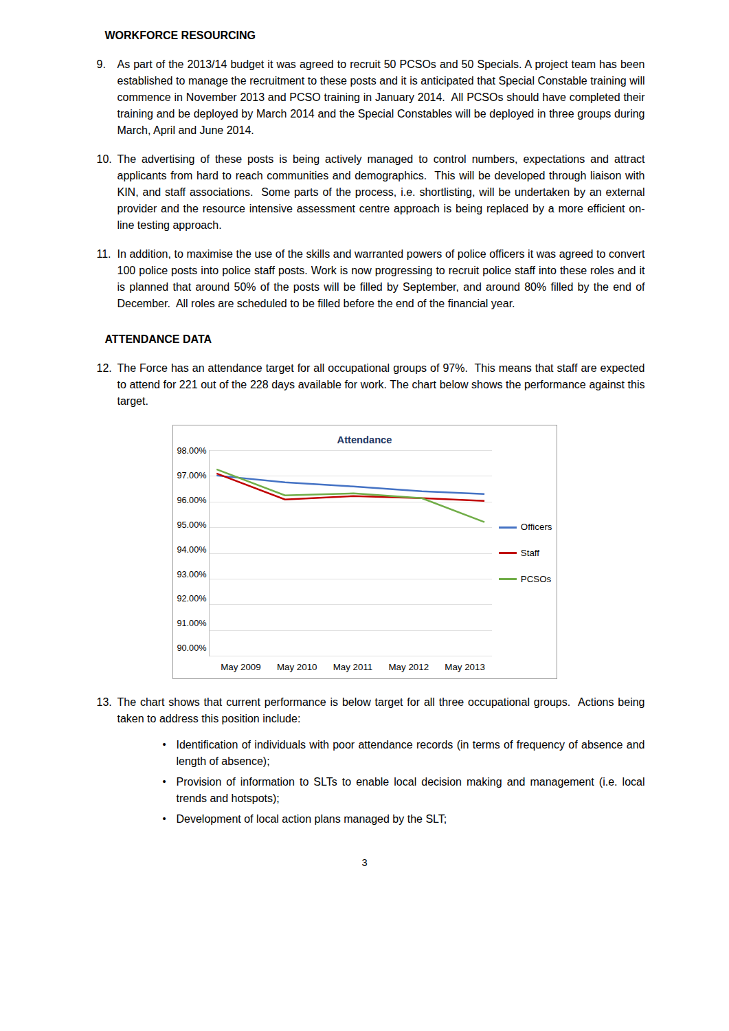WORKFORCE RESOURCING
As part of the 2013/14 budget it was agreed to recruit 50 PCSOs and 50 Specials. A project team has been established to manage the recruitment to these posts and it is anticipated that Special Constable training will commence in November 2013 and PCSO training in January 2014. All PCSOs should have completed their training and be deployed by March 2014 and the Special Constables will be deployed in three groups during March, April and June 2014.
The advertising of these posts is being actively managed to control numbers, expectations and attract applicants from hard to reach communities and demographics. This will be developed through liaison with KIN, and staff associations. Some parts of the process, i.e. shortlisting, will be undertaken by an external provider and the resource intensive assessment centre approach is being replaced by a more efficient on-line testing approach.
In addition, to maximise the use of the skills and warranted powers of police officers it was agreed to convert 100 police posts into police staff posts. Work is now progressing to recruit police staff into these roles and it is planned that around 50% of the posts will be filled by September, and around 80% filled by the end of December. All roles are scheduled to be filled before the end of the financial year.
ATTENDANCE DATA
The Force has an attendance target for all occupational groups of 97%. This means that staff are expected to attend for 221 out of the 228 days available for work. The chart below shows the performance against this target.
Attendance
98.00% 97.00% 96.00% 95.00% 94.00% 93.00% 92.00% 91.00% 90.00%
Officers
Staff
PCSOs
May 2009 May 2010 May 2011 May 2012 May 2013
The chart shows that current performance is below target for all three occupational groups. Actions being taken to address this position include:
Identification of individuals with poor attendance records (in terms of frequency of absence and length of absence);
Provision of information to SLTs to enable local decision making and management (i.e. local trends and hotspots);
Development of local action plans managed by the SLT;
3